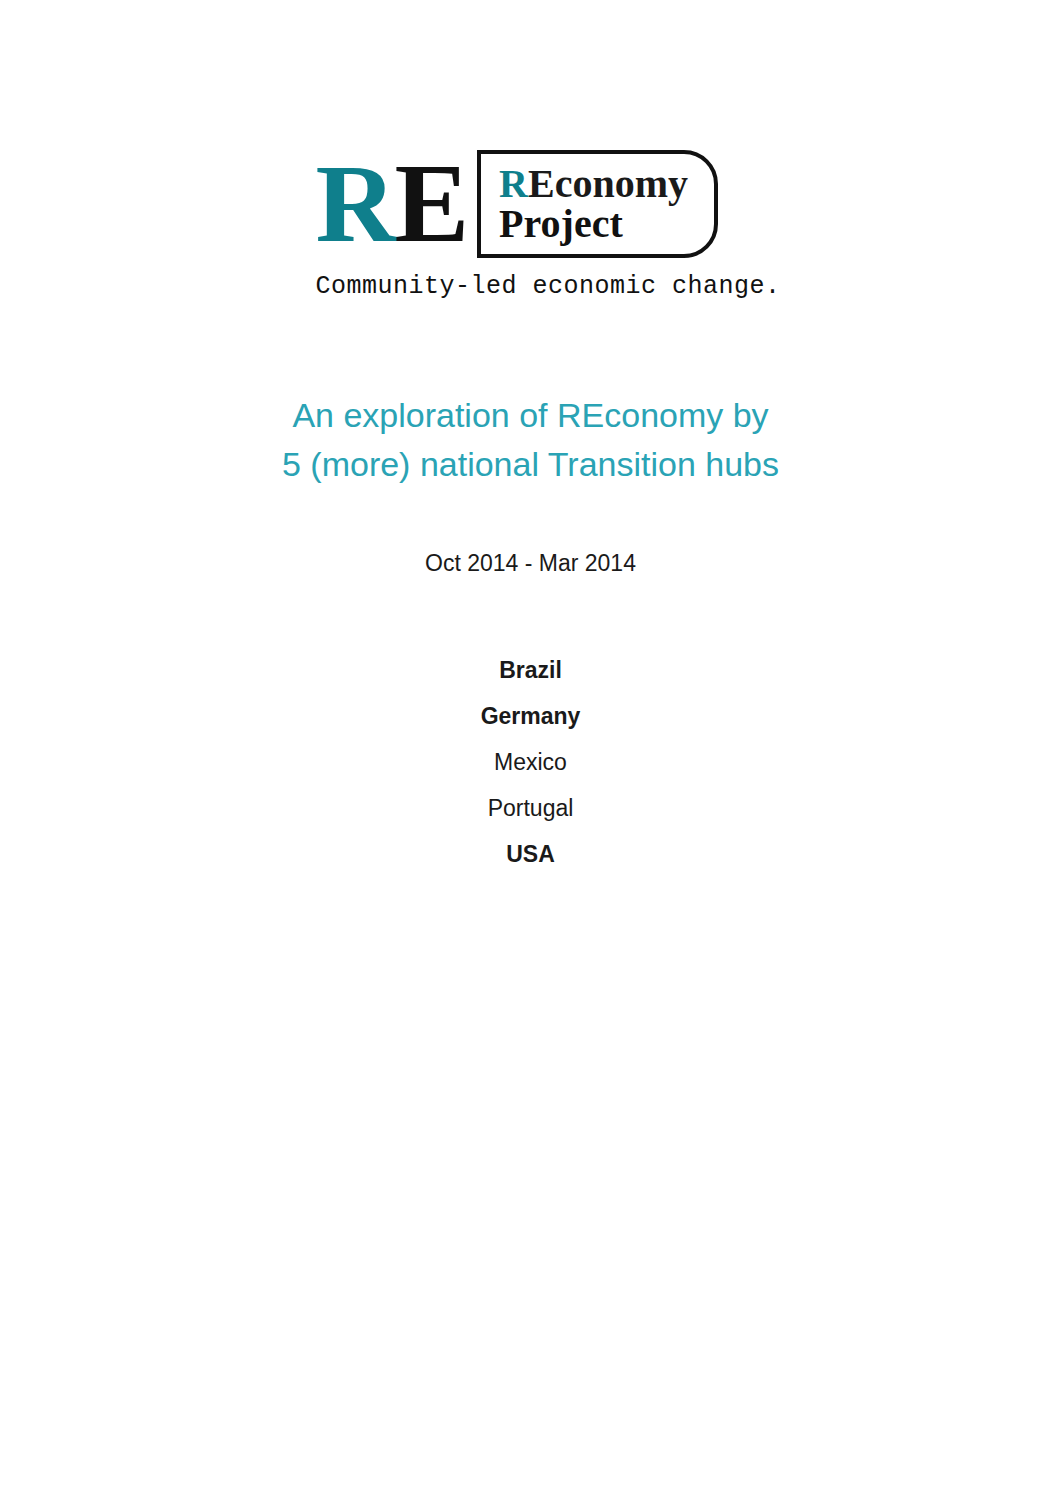RE
REconomy
Project
Community-led economic change.
An exploration of REconomy by
5 (more) national Transition hubs
Oct 2014 - Mar 2014
Brazil
Germany
Mexico
Portugal
USA